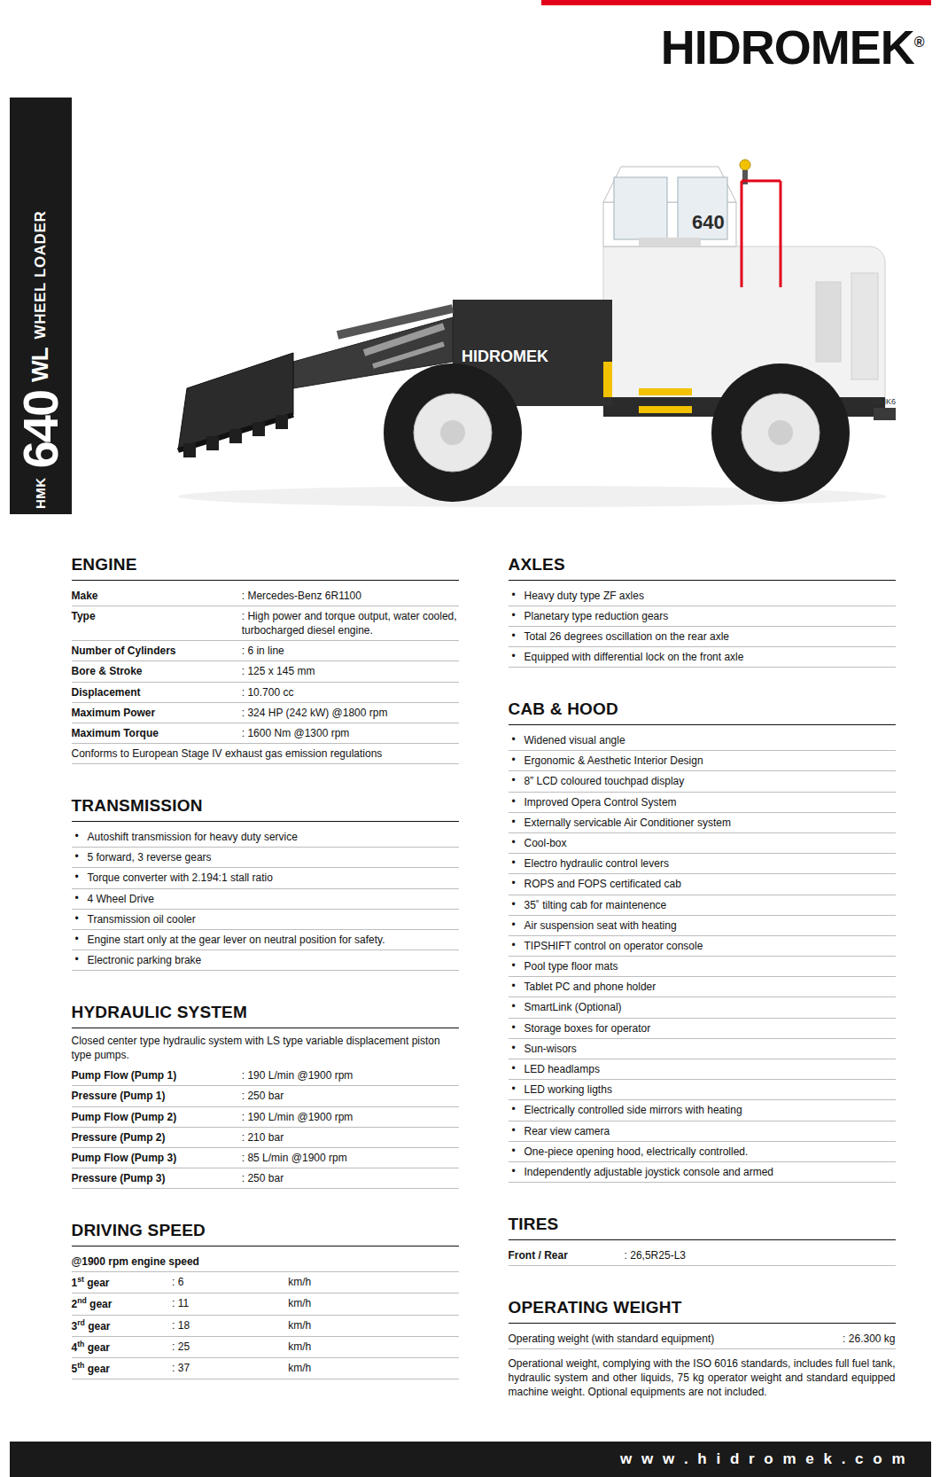HIDROMEK®
HMK 640 WL WHEEL LOADER
HMK640WL 640 HIDROMEK
ENGINE
| Make | : Mercedes-Benz 6R1100 |
| Type | : High power and torque output, water cooled, turbocharged diesel engine. |
| Number of Cylinders | : 6 in line |
| Bore & Stroke | : 125 x 145 mm |
| Displacement | : 10.700 cc |
| Maximum Power | : 324 HP (242 kW) @1800 rpm |
| Maximum Torque | : 1600 Nm @1300 rpm |
| Conforms to European Stage IV exhaust gas emission regulations |
TRANSMISSION
Autoshift transmission for heavy duty service
5 forward, 3 reverse gears
Torque converter with 2.194:1 stall ratio
4 Wheel Drive
Transmission oil cooler
Engine start only at the gear lever on neutral position for safety.
Electronic parking brake
HYDRAULIC SYSTEM
Closed center type hydraulic system with LS type variable displacement piston type pumps.
| Pump Flow (Pump 1) | : 190 L/min @1900 rpm |
| Pressure (Pump 1) | : 250 bar |
| Pump Flow (Pump 2) | : 190 L/min @1900 rpm |
| Pressure (Pump 2) | : 210 bar |
| Pump Flow (Pump 3) | : 85 L/min @1900 rpm |
| Pressure (Pump 3) | : 250 bar |
DRIVING SPEED
@1900 rpm engine speed
| 1 st gear | : 6 | km/h |
| 2 nd gear | : 11 | km/h |
| 3 rd gear | : 18 | km/h |
| 4 th gear | : 25 | km/h |
| 5 th gear | : 37 | km/h |
AXLES
Heavy duty type ZF axles
Planetary type reduction gears
Total 26 degrees oscillation on the rear axle
Equipped with differential lock on the front axle
CAB & HOOD
Widened visual angle
Ergonomic & Aesthetic Interior Design
8” LCD coloured touchpad display
Improved Opera Control System
Externally servicable Air Conditioner system
Cool-box
Electro hydraulic control levers
ROPS and FOPS certificated cab
35˚ tilting cab for maintenence
Air suspension seat with heating
TIPSHIFT control on operator console
Pool type floor mats
Tablet PC and phone holder
SmartLink (Optional)
Storage boxes for operator
Sun-wisors
LED headlamps
LED working ligths
Electrically controlled side mirrors with heating
Rear view camera
One-piece opening hood, electrically controlled.
Independently adjustable joystick console and armed
TIRES
| Front / Rear | : 26,5R25-L3 |
OPERATING WEIGHT
| Operating weight (with standard equipment) | : 26.300 kg |
Operational weight, complying with the ISO 6016 standards, includes full fuel tank, hydraulic system and other liquids, 75 kg operator weight and standard equipped machine weight. Optional equipments are not included.
w w w . h i d r o m e k . c o m